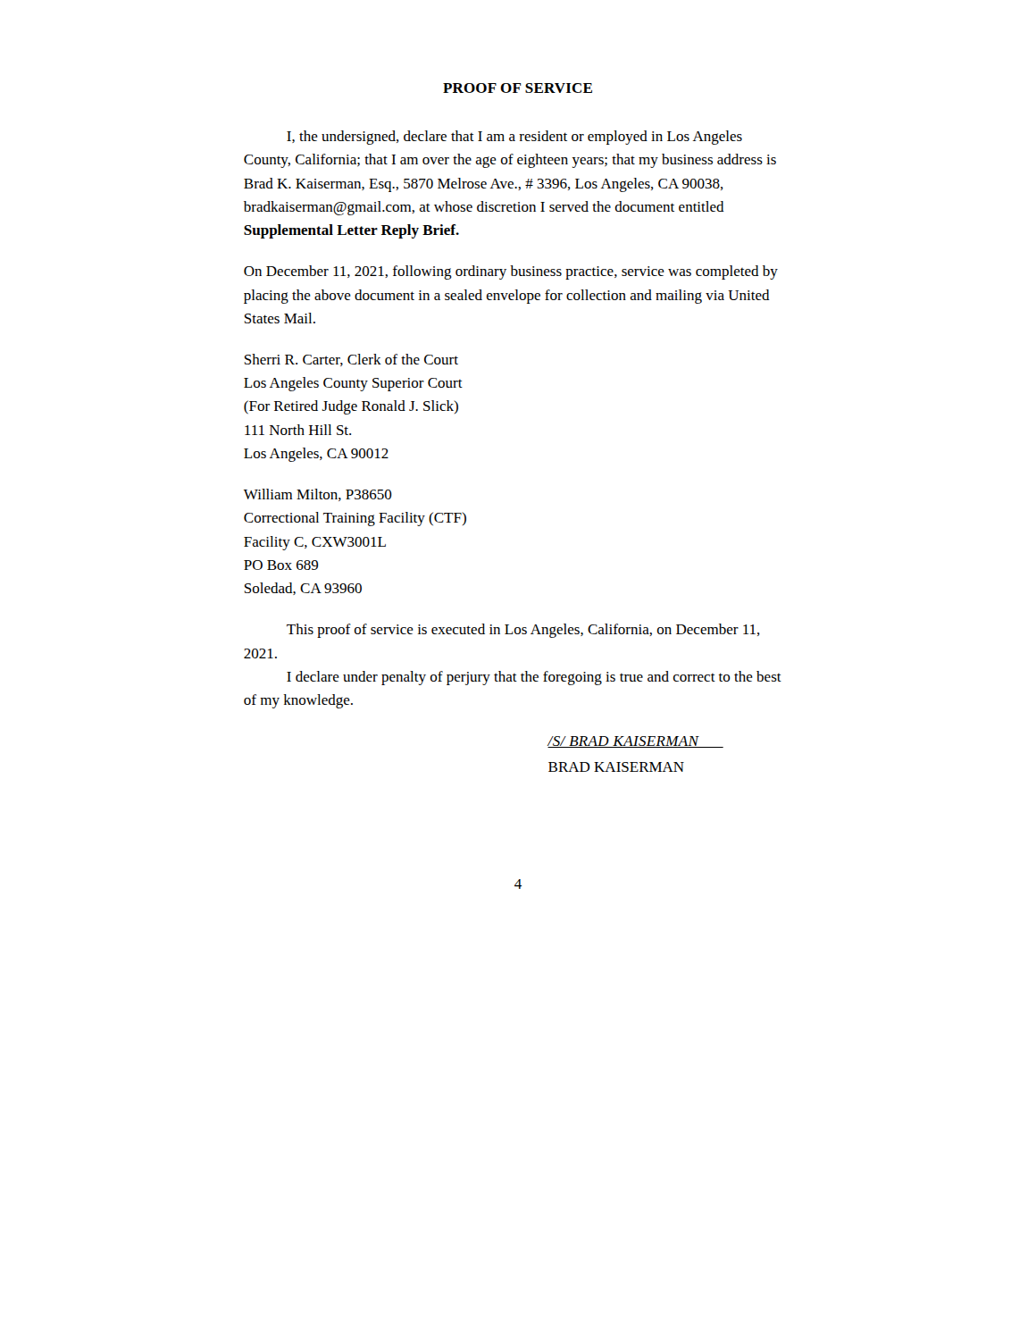PROOF OF SERVICE
I, the undersigned, declare that I am a resident or employed in Los Angeles County, California; that I am over the age of eighteen years; that my business address is Brad K. Kaiserman, Esq., 5870 Melrose Ave., # 3396, Los Angeles, CA 90038, bradkaiserman@gmail.com, at whose discretion I served the document entitled Supplemental Letter Reply Brief.
On December 11, 2021, following ordinary business practice, service was completed by placing the above document in a sealed envelope for collection and mailing via United States Mail.
Sherri R. Carter, Clerk of the Court
Los Angeles County Superior Court
(For Retired Judge Ronald J. Slick)
111 North Hill St.
Los Angeles, CA 90012
William Milton, P38650
Correctional Training Facility (CTF)
Facility C, CXW3001L
PO Box 689
Soledad, CA 93960
This proof of service is executed in Los Angeles, California, on December 11, 2021.
I declare under penalty of perjury that the foregoing is true and correct to the best of my knowledge.
/S/ BRAD KAISERMAN
BRAD KAISERMAN
4